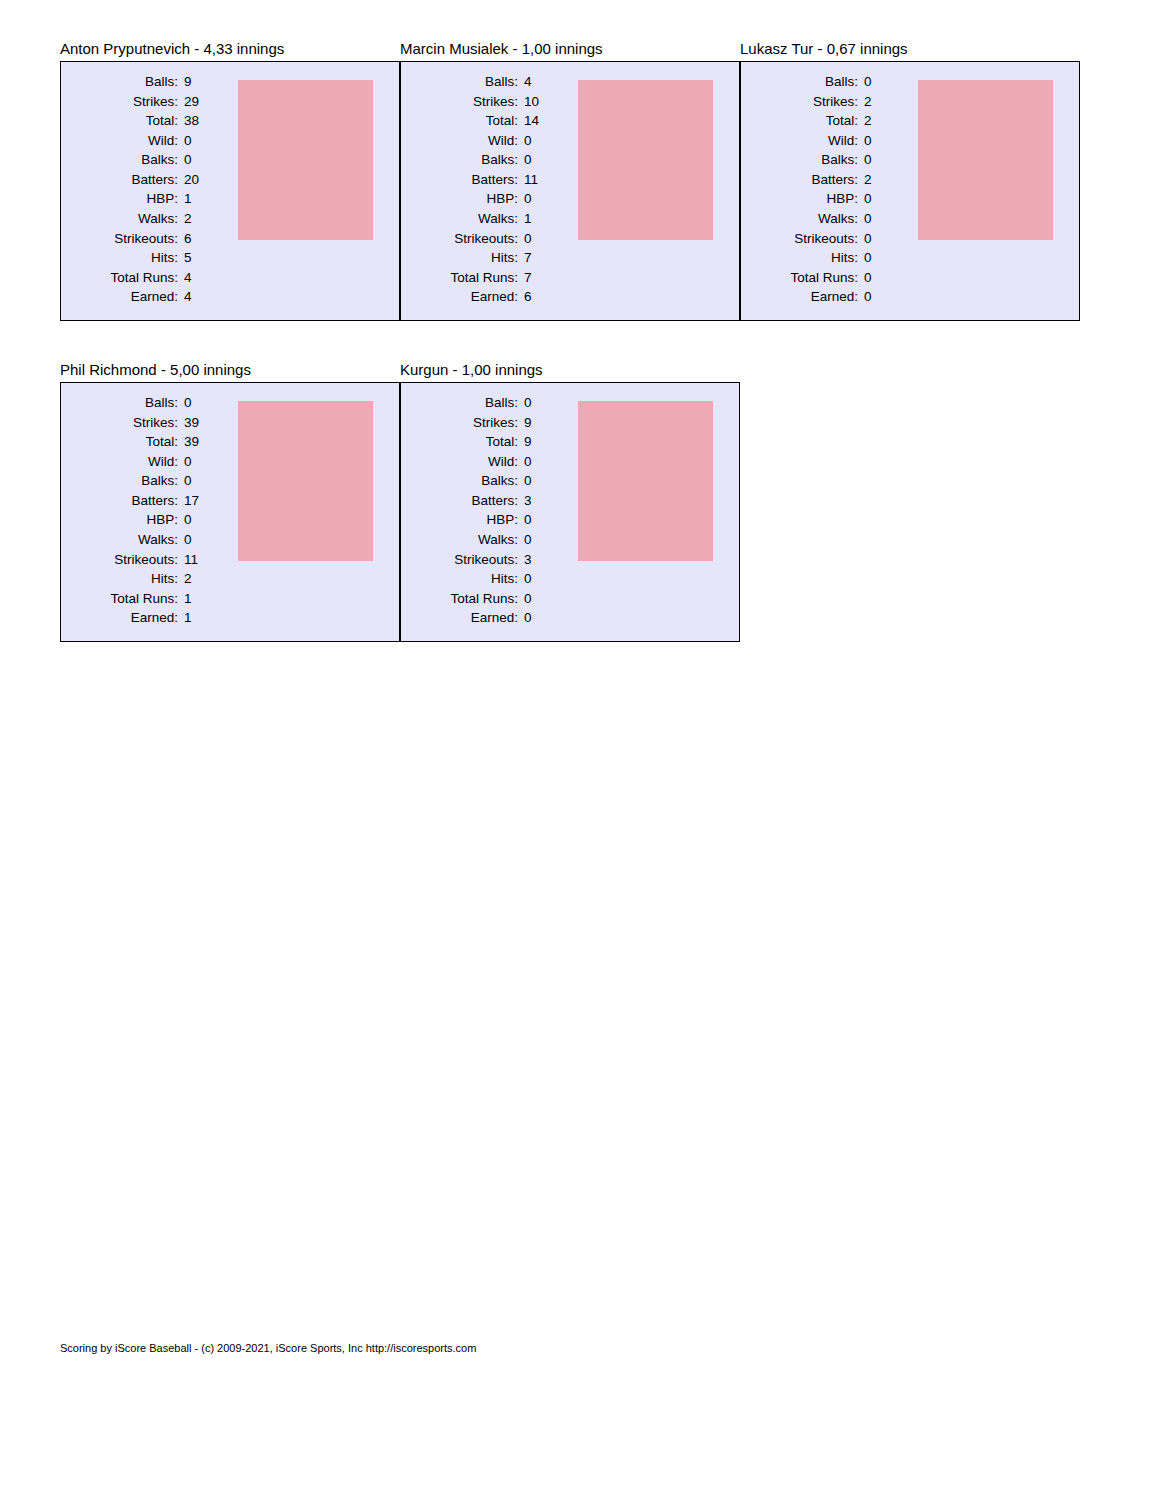Anton Pryputnevich - 4,33 innings
Balls: 9
Strikes: 29
Total: 38
Wild: 0
Balks: 0
Batters: 20
HBP: 1
Walks: 2
Strikeouts: 6
Hits: 5
Total Runs: 4
Earned: 4
Marcin Musialek - 1,00 innings
Balls: 4
Strikes: 10
Total: 14
Wild: 0
Balks: 0
Batters: 11
HBP: 0
Walks: 1
Strikeouts: 0
Hits: 7
Total Runs: 7
Earned: 6
Lukasz Tur - 0,67 innings
Balls: 0
Strikes: 2
Total: 2
Wild: 0
Balks: 0
Batters: 2
HBP: 0
Walks: 0
Strikeouts: 0
Hits: 0
Total Runs: 0
Earned: 0
Phil Richmond - 5,00 innings
Balls: 0
Strikes: 39
Total: 39
Wild: 0
Balks: 0
Batters: 17
HBP: 0
Walks: 0
Strikeouts: 11
Hits: 2
Total Runs: 1
Earned: 1
Kurgun - 1,00 innings
Balls: 0
Strikes: 9
Total: 9
Wild: 0
Balks: 0
Batters: 3
HBP: 0
Walks: 0
Strikeouts: 3
Hits: 0
Total Runs: 0
Earned: 0
Scoring by iScore Baseball - (c) 2009-2021, iScore Sports, Inc http://iscoresports.com